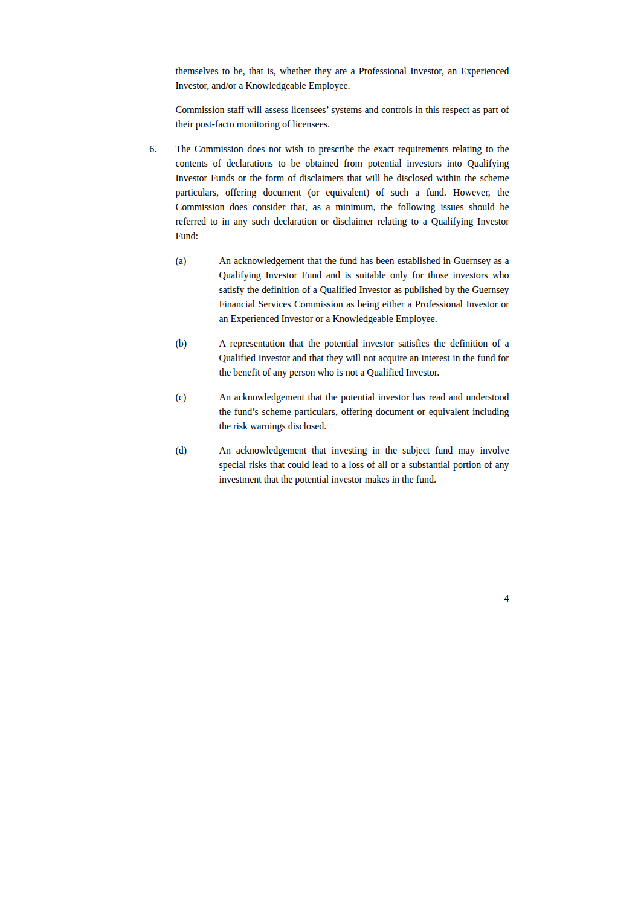themselves to be, that is, whether they are a Professional Investor, an Experienced Investor, and/or a Knowledgeable Employee.
Commission staff will assess licensees’ systems and controls in this respect as part of their post-facto monitoring of licensees.
6.
The Commission does not wish to prescribe the exact requirements relating to the contents of declarations to be obtained from potential investors into Qualifying Investor Funds or the form of disclaimers that will be disclosed within the scheme particulars, offering document (or equivalent) of such a fund. However, the Commission does consider that, as a minimum, the following issues should be referred to in any such declaration or disclaimer relating to a Qualifying Investor Fund:
(a)
An acknowledgement that the fund has been established in Guernsey as a Qualifying Investor Fund and is suitable only for those investors who satisfy the definition of a Qualified Investor as published by the Guernsey Financial Services Commission as being either a Professional Investor or an Experienced Investor or a Knowledgeable Employee.
(b)
A representation that the potential investor satisfies the definition of a Qualified Investor and that they will not acquire an interest in the fund for the benefit of any person who is not a Qualified Investor.
(c)
An acknowledgement that the potential investor has read and understood the fund’s scheme particulars, offering document or equivalent including the risk warnings disclosed.
(d)
An acknowledgement that investing in the subject fund may involve special risks that could lead to a loss of all or a substantial portion of any investment that the potential investor makes in the fund.
4